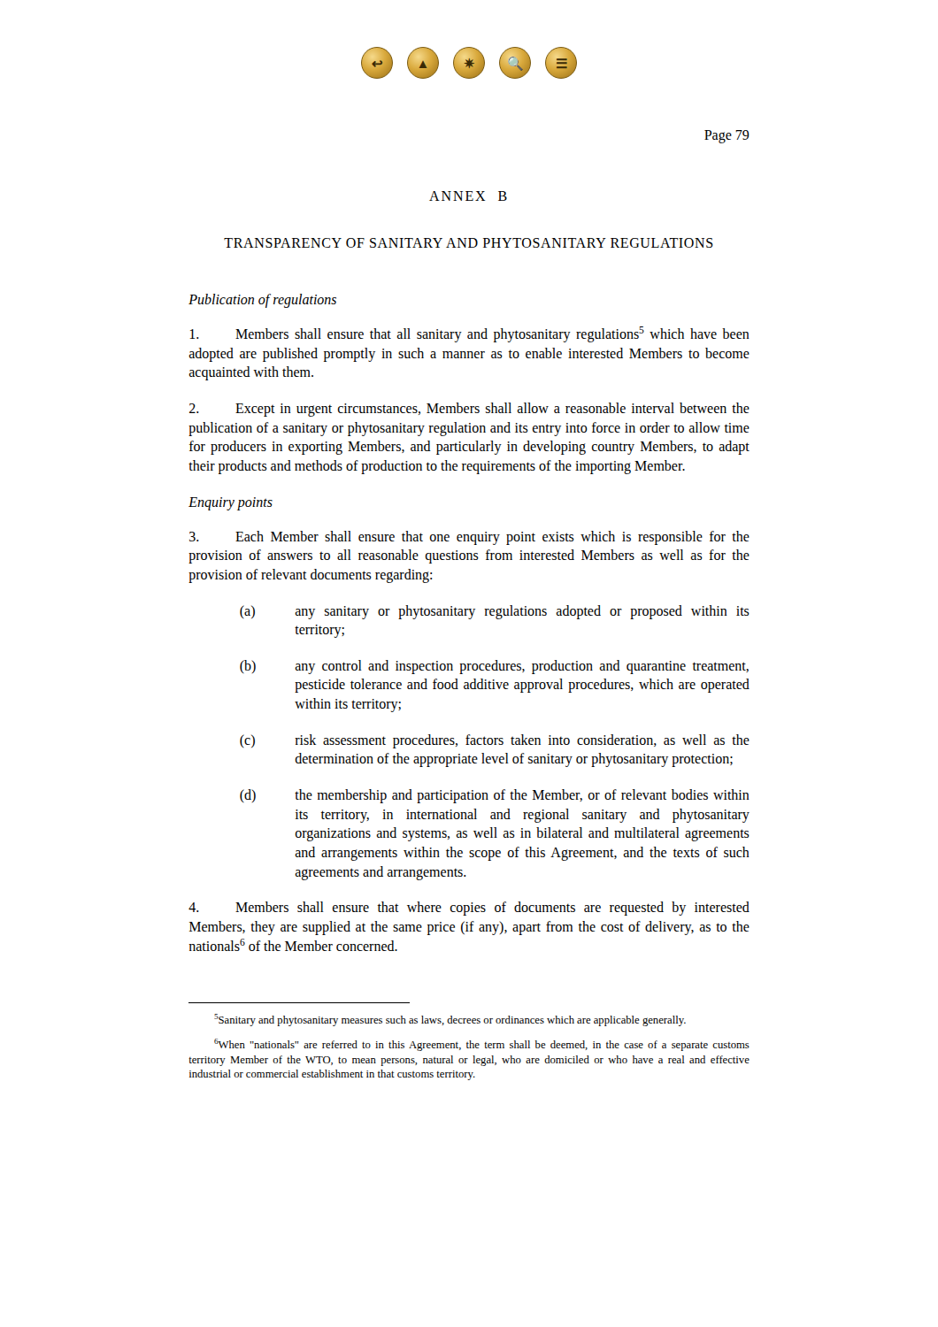↩ ▲ ✷ 🔍 ☰
Page 79
ANNEX B
TRANSPARENCY OF SANITARY AND PHYTOSANITARY REGULATIONS
Publication of regulations
1. Members shall ensure that all sanitary and phytosanitary regulations5 which have been adopted are published promptly in such a manner as to enable interested Members to become acquainted with them.
2. Except in urgent circumstances, Members shall allow a reasonable interval between the publication of a sanitary or phytosanitary regulation and its entry into force in order to allow time for producers in exporting Members, and particularly in developing country Members, to adapt their products and methods of production to the requirements of the importing Member.
Enquiry points
3. Each Member shall ensure that one enquiry point exists which is responsible for the provision of answers to all reasonable questions from interested Members as well as for the provision of relevant documents regarding:
(a) any sanitary or phytosanitary regulations adopted or proposed within its territory;
(b) any control and inspection procedures, production and quarantine treatment, pesticide tolerance and food additive approval procedures, which are operated within its territory;
(c) risk assessment procedures, factors taken into consideration, as well as the determination of the appropriate level of sanitary or phytosanitary protection;
(d) the membership and participation of the Member, or of relevant bodies within its territory, in international and regional sanitary and phytosanitary organizations and systems, as well as in bilateral and multilateral agreements and arrangements within the scope of this Agreement, and the texts of such agreements and arrangements.
4. Members shall ensure that where copies of documents are requested by interested Members, they are supplied at the same price (if any), apart from the cost of delivery, as to the nationals6 of the Member concerned.
5Sanitary and phytosanitary measures such as laws, decrees or ordinances which are applicable generally.
6When "nationals" are referred to in this Agreement, the term shall be deemed, in the case of a separate customs territory Member of the WTO, to mean persons, natural or legal, who are domiciled or who have a real and effective industrial or commercial establishment in that customs territory.